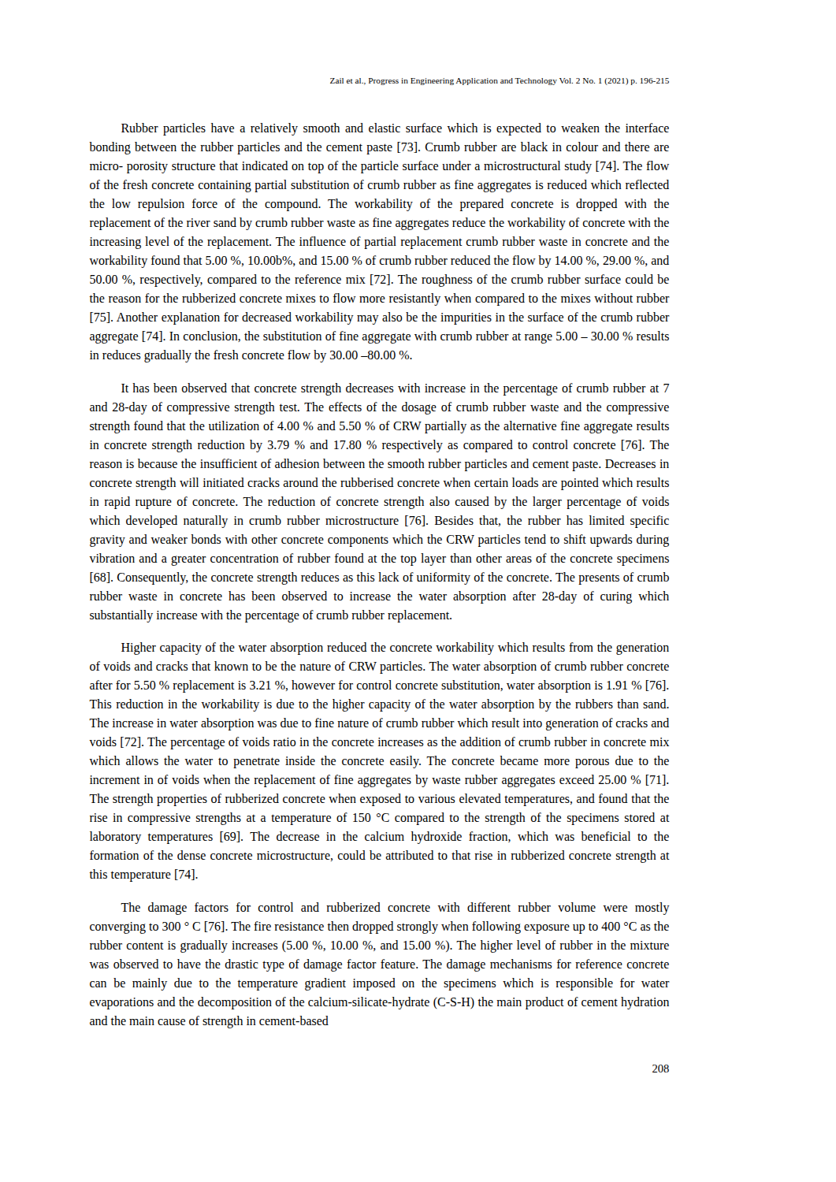Zail et al., Progress in Engineering Application and Technology Vol. 2 No. 1 (2021) p. 196-215
Rubber particles have a relatively smooth and elastic surface which is expected to weaken the interface bonding between the rubber particles and the cement paste [73]. Crumb rubber are black in colour and there are micro- porosity structure that indicated on top of the particle surface under a microstructural study [74]. The flow of the fresh concrete containing partial substitution of crumb rubber as fine aggregates is reduced which reflected the low repulsion force of the compound. The workability of the prepared concrete is dropped with the replacement of the river sand by crumb rubber waste as fine aggregates reduce the workability of concrete with the increasing level of the replacement. The influence of partial replacement crumb rubber waste in concrete and the workability found that 5.00 %, 10.00b%, and 15.00 % of crumb rubber reduced the flow by 14.00 %, 29.00 %, and 50.00 %, respectively, compared to the reference mix [72]. The roughness of the crumb rubber surface could be the reason for the rubberized concrete mixes to flow more resistantly when compared to the mixes without rubber [75]. Another explanation for decreased workability may also be the impurities in the surface of the crumb rubber aggregate [74]. In conclusion, the substitution of fine aggregate with crumb rubber at range 5.00 – 30.00 % results in reduces gradually the fresh concrete flow by 30.00 –80.00 %.
It has been observed that concrete strength decreases with increase in the percentage of crumb rubber at 7 and 28-day of compressive strength test. The effects of the dosage of crumb rubber waste and the compressive strength found that the utilization of 4.00 % and 5.50 % of CRW partially as the alternative fine aggregate results in concrete strength reduction by 3.79 % and 17.80 % respectively as compared to control concrete [76]. The reason is because the insufficient of adhesion between the smooth rubber particles and cement paste. Decreases in concrete strength will initiated cracks around the rubberised concrete when certain loads are pointed which results in rapid rupture of concrete. The reduction of concrete strength also caused by the larger percentage of voids which developed naturally in crumb rubber microstructure [76]. Besides that, the rubber has limited specific gravity and weaker bonds with other concrete components which the CRW particles tend to shift upwards during vibration and a greater concentration of rubber found at the top layer than other areas of the concrete specimens [68]. Consequently, the concrete strength reduces as this lack of uniformity of the concrete. The presents of crumb rubber waste in concrete has been observed to increase the water absorption after 28-day of curing which substantially increase with the percentage of crumb rubber replacement.
Higher capacity of the water absorption reduced the concrete workability which results from the generation of voids and cracks that known to be the nature of CRW particles. The water absorption of crumb rubber concrete after for 5.50 % replacement is 3.21 %, however for control concrete substitution, water absorption is 1.91 % [76]. This reduction in the workability is due to the higher capacity of the water absorption by the rubbers than sand. The increase in water absorption was due to fine nature of crumb rubber which result into generation of cracks and voids [72]. The percentage of voids ratio in the concrete increases as the addition of crumb rubber in concrete mix which allows the water to penetrate inside the concrete easily. The concrete became more porous due to the increment in of voids when the replacement of fine aggregates by waste rubber aggregates exceed 25.00 % [71]. The strength properties of rubberized concrete when exposed to various elevated temperatures, and found that the rise in compressive strengths at a temperature of 150 °C compared to the strength of the specimens stored at laboratory temperatures [69]. The decrease in the calcium hydroxide fraction, which was beneficial to the formation of the dense concrete microstructure, could be attributed to that rise in rubberized concrete strength at this temperature [74].
The damage factors for control and rubberized concrete with different rubber volume were mostly converging to 300 ° C [76]. The fire resistance then dropped strongly when following exposure up to 400 °C as the rubber content is gradually increases (5.00 %, 10.00 %, and 15.00 %). The higher level of rubber in the mixture was observed to have the drastic type of damage factor feature. The damage mechanisms for reference concrete can be mainly due to the temperature gradient imposed on the specimens which is responsible for water evaporations and the decomposition of the calcium-silicate-hydrate (C-S-H) the main product of cement hydration and the main cause of strength in cement-based
208